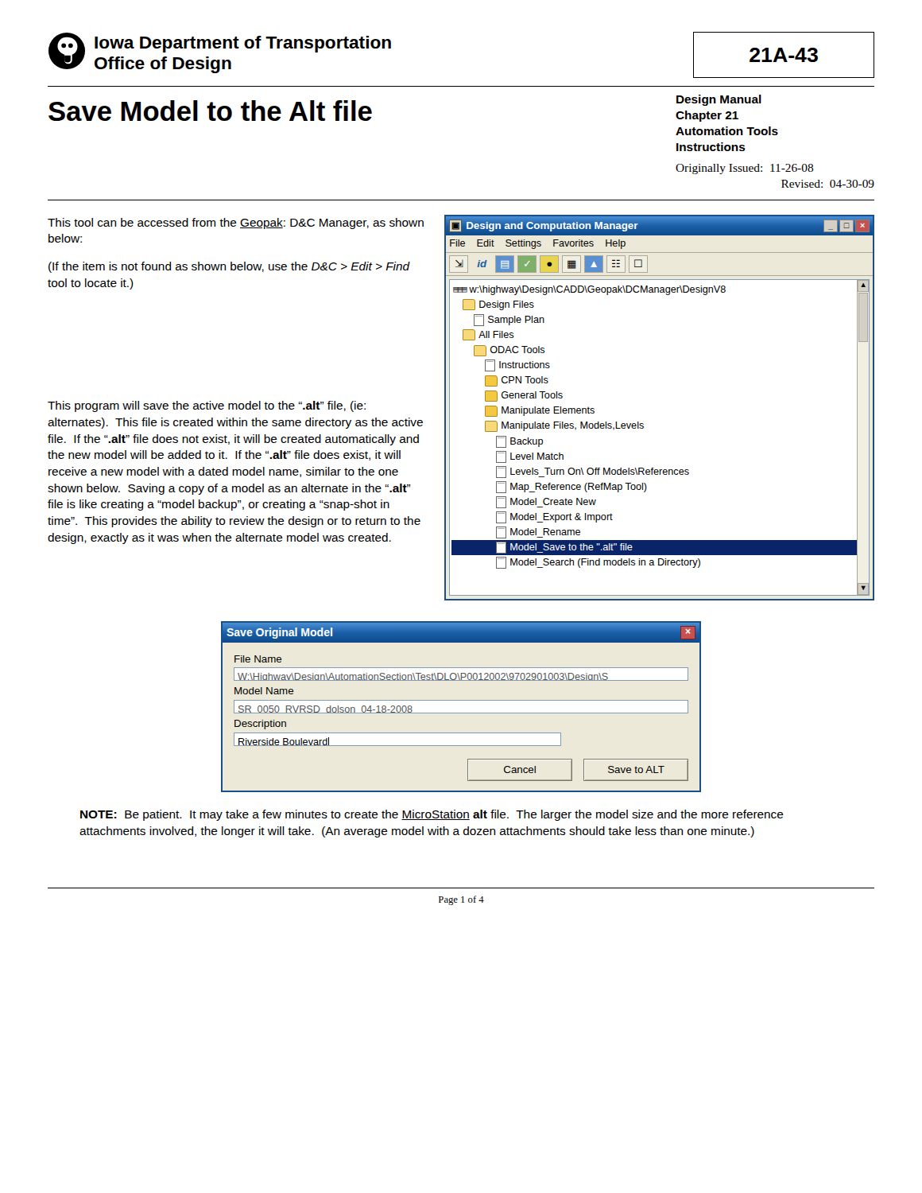Iowa Department of Transportation
Office of Design
21A-43
Save Model to the Alt file
Design Manual
Chapter 21
Automation Tools
Instructions
Originally Issued: 11-26-08
Revised: 04-30-09
This tool can be accessed from the Geopak: D&C Manager, as shown below:
(If the item is not found as shown below, use the D&C > Edit > Find tool to locate it.)
This program will save the active model to the “.alt” file, (ie: alternates). This file is created within the same directory as the active file. If the “.alt” file does not exist, it will be created automatically and the new model will be added to it. If the “.alt” file does exist, it will receive a new model with a dated model name, similar to the one shown below. Saving a copy of a model as an alternate in the “.alt” file is like creating a “model backup”, or creating a “snap-shot in time”. This provides the ability to review the design or to return to the design, exactly as it was when the alternate model was created.
▣ Design and Computation Manager
_ □ ×
File Edit Settings Favorites Help
⇲ id ▤ ✓ ● ▦ ▲ ☷ ☐
▲
▼
▤▤▤ w:\highway\Design\CADD\Geopak\DCManager\DesignV8
Design Files
Sample Plan
All Files
ODAC Tools
Instructions
CPN Tools
General Tools
Manipulate Elements
Manipulate Files, Models,Levels
Backup
Level Match
Levels_Turn On\ Off Models\References
Map_Reference (RefMap Tool)
Model_Create New
Model_Export & Import
Model_Rename
Model_Save to the ".alt" file
Model_Search (Find models in a Directory)
Save Original Model ×
File Name
W:\Highway\Design\AutomationSection\Test\DLO\P0012002\9702901003\Design\S
Model Name
SR_0050_RVRSD_dolson_04-18-2008
Description
Riverside Boulevard
Cancel
Save to ALT
NOTE: Be patient. It may take a few minutes to create the MicroStation alt file. The larger the model size and the more reference attachments involved, the longer it will take. (An average model with a dozen attachments should take less than one minute.)
Page 1 of 4